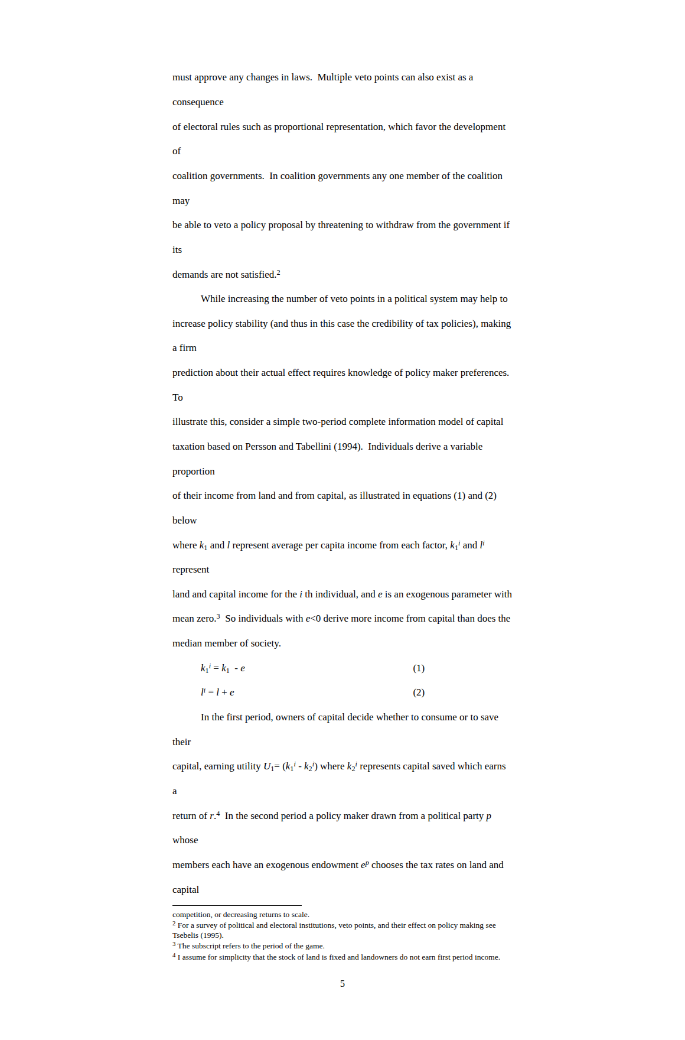must approve any changes in laws. Multiple veto points can also exist as a consequence
of electoral rules such as proportional representation, which favor the development of
coalition governments. In coalition governments any one member of the coalition may
be able to veto a policy proposal by threatening to withdraw from the government if its
demands are not satisfied.2
While increasing the number of veto points in a political system may help to
increase policy stability (and thus in this case the credibility of tax policies), making a firm
prediction about their actual effect requires knowledge of policy maker preferences. To
illustrate this, consider a simple two-period complete information model of capital
taxation based on Persson and Tabellini (1994). Individuals derive a variable proportion
of their income from land and from capital, as illustrated in equations (1) and (2) below
where k1 and l represent average per capita income from each factor, k1i and li represent
land and capital income for the i th individual, and e is an exogenous parameter with
mean zero.3 So individuals with e<0 derive more income from capital than does the
median member of society.
k1i = k1 - e (1)
li = l + e (2)
In the first period, owners of capital decide whether to consume or to save their
capital, earning utility U1= (k1i - k2i) where k2i represents capital saved which earns a
return of r.4 In the second period a policy maker drawn from a political party p whose
members each have an exogenous endowment ep chooses the tax rates on land and capital
competition, or decreasing returns to scale.
2 For a survey of political and electoral institutions, veto points, and their effect on policy making see Tsebelis (1995).
3 The subscript refers to the period of the game.
4 I assume for simplicity that the stock of land is fixed and landowners do not earn first period income.
5